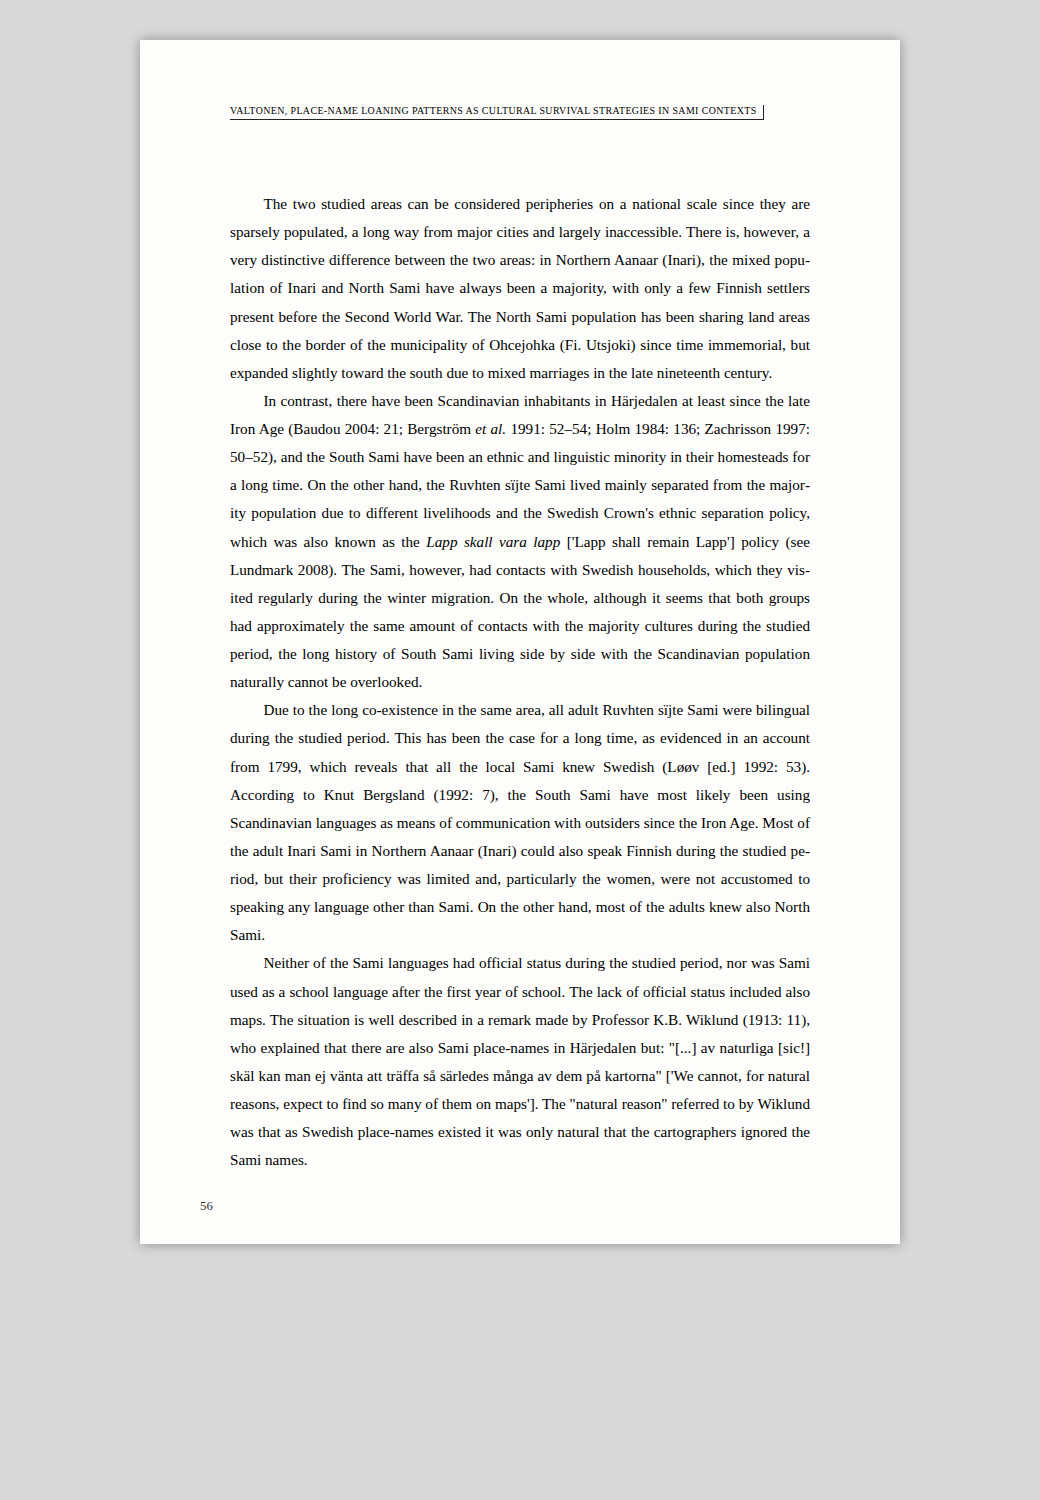Valtonen, Place-Name Loaning Patterns as Cultural Survival Strategies in Sami Contexts
The two studied areas can be considered peripheries on a national scale since they are sparsely populated, a long way from major cities and largely inaccessible. There is, however, a very distinctive difference between the two areas: in Northern Aanaar (Inari), the mixed population of Inari and North Sami have always been a majority, with only a few Finnish settlers present before the Second World War. The North Sami population has been sharing land areas close to the border of the municipality of Ohcejohka (Fi. Utsjoki) since time immemorial, but expanded slightly toward the south due to mixed marriages in the late nineteenth century.
In contrast, there have been Scandinavian inhabitants in Härjedalen at least since the late Iron Age (Baudou 2004: 21; Bergström et al. 1991: 52–54; Holm 1984: 136; Zachrisson 1997: 50–52), and the South Sami have been an ethnic and linguistic minority in their homesteads for a long time. On the other hand, the Ruvhten sïjte Sami lived mainly separated from the majority population due to different livelihoods and the Swedish Crown's ethnic separation policy, which was also known as the Lapp skall vara lapp ['Lapp shall remain Lapp'] policy (see Lundmark 2008). The Sami, however, had contacts with Swedish households, which they visited regularly during the winter migration. On the whole, although it seems that both groups had approximately the same amount of contacts with the majority cultures during the studied period, the long history of South Sami living side by side with the Scandinavian population naturally cannot be overlooked.
Due to the long co-existence in the same area, all adult Ruvhten sïjte Sami were bilingual during the studied period. This has been the case for a long time, as evidenced in an account from 1799, which reveals that all the local Sami knew Swedish (Løøv [ed.] 1992: 53). According to Knut Bergsland (1992: 7), the South Sami have most likely been using Scandinavian languages as means of communication with outsiders since the Iron Age. Most of the adult Inari Sami in Northern Aanaar (Inari) could also speak Finnish during the studied period, but their proficiency was limited and, particularly the women, were not accustomed to speaking any language other than Sami. On the other hand, most of the adults knew also North Sami.
Neither of the Sami languages had official status during the studied period, nor was Sami used as a school language after the first year of school. The lack of official status included also maps. The situation is well described in a remark made by Professor K.B. Wiklund (1913: 11), who explained that there are also Sami place-names in Härjedalen but: "[...] av naturliga [sic!] skäl kan man ej vänta att träffa så särledes många av dem på kartorna" ['We cannot, for natural reasons, expect to find so many of them on maps']. The "natural reason" referred to by Wiklund was that as Swedish place-names existed it was only natural that the cartographers ignored the Sami names.
56